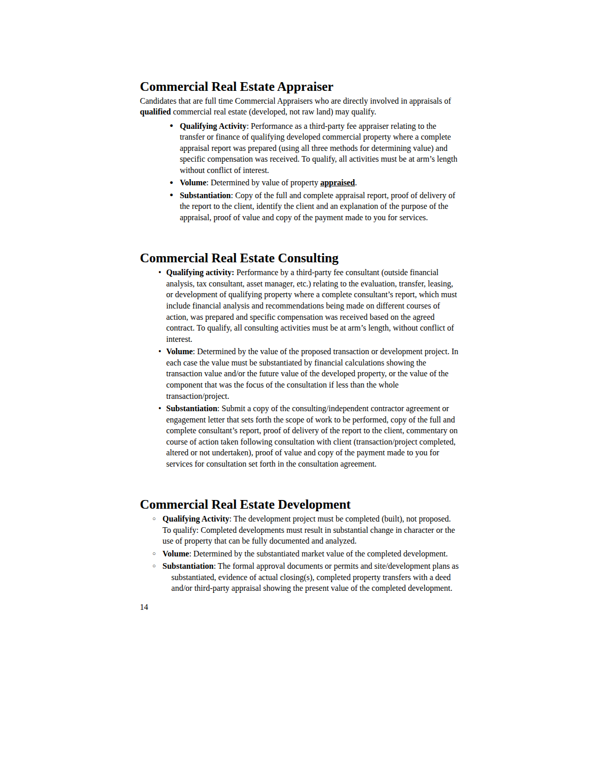Commercial Real Estate Appraiser
Candidates that are full time Commercial Appraisers who are directly involved in appraisals of qualified commercial real estate (developed, not raw land) may qualify.
Qualifying Activity: Performance as a third-party fee appraiser relating to the transfer or finance of qualifying developed commercial property where a complete appraisal report was prepared (using all three methods for determining value) and specific compensation was received. To qualify, all activities must be at arm’s length without conflict of interest.
Volume: Determined by value of property appraised.
Substantiation: Copy of the full and complete appraisal report, proof of delivery of the report to the client, identify the client and an explanation of the purpose of the appraisal, proof of value and copy of the payment made to you for services.
Commercial Real Estate Consulting
Qualifying activity: Performance by a third-party fee consultant (outside financial analysis, tax consultant, asset manager, etc.) relating to the evaluation, transfer, leasing, or development of qualifying property where a complete consultant’s report, which must include financial analysis and recommendations being made on different courses of action, was prepared and specific compensation was received based on the agreed contract. To qualify, all consulting activities must be at arm’s length, without conflict of interest.
Volume: Determined by the value of the proposed transaction or development project. In each case the value must be substantiated by financial calculations showing the transaction value and/or the future value of the developed property, or the value of the component that was the focus of the consultation if less than the whole transaction/project.
Substantiation: Submit a copy of the consulting/independent contractor agreement or engagement letter that sets forth the scope of work to be performed, copy of the full and complete consultant’s report, proof of delivery of the report to the client, commentary on course of action taken following consultation with client (transaction/project completed, altered or not undertaken), proof of value and copy of the payment made to you for services for consultation set forth in the consultation agreement.
Commercial Real Estate Development
Qualifying Activity: The development project must be completed (built), not proposed. To qualify: Completed developments must result in substantial change in character or the use of property that can be fully documented and analyzed.
Volume: Determined by the substantiated market value of the completed development.
Substantiation: The formal approval documents or permits and site/development plans as substantiated, evidence of actual closing(s), completed property transfers with a deed and/or third-party appraisal showing the present value of the completed development.
14